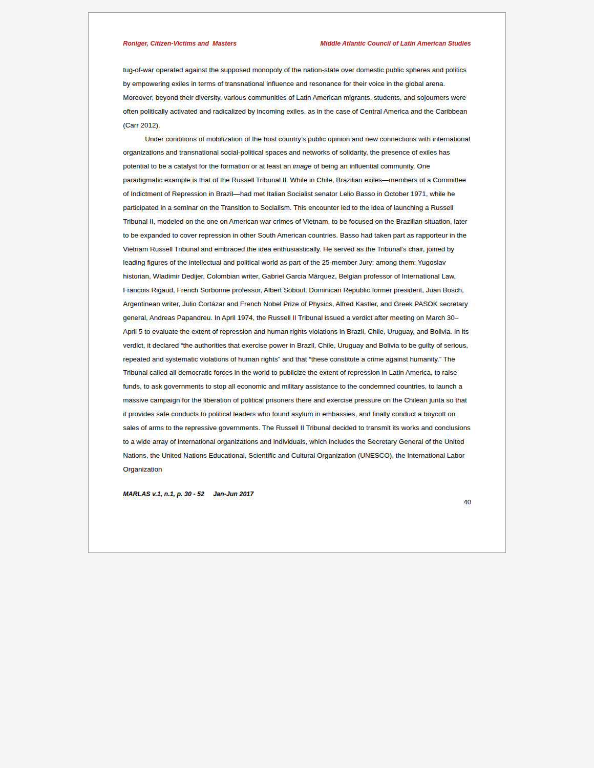Roniger, Citizen-Victims and Masters Middle Atlantic Council of Latin American Studies
tug-of-war operated against the supposed monopoly of the nation-state over domestic public spheres and politics by empowering exiles in terms of transnational influence and resonance for their voice in the global arena. Moreover, beyond their diversity, various communities of Latin American migrants, students, and sojourners were often politically activated and radicalized by incoming exiles, as in the case of Central America and the Caribbean (Carr 2012).
Under conditions of mobilization of the host country’s public opinion and new connections with international organizations and transnational social-political spaces and networks of solidarity, the presence of exiles has potential to be a catalyst for the formation or at least an image of being an influential community. One paradigmatic example is that of the Russell Tribunal II. While in Chile, Brazilian exiles—members of a Committee of Indictment of Repression in Brazil—had met Italian Socialist senator Lelio Basso in October 1971, while he participated in a seminar on the Transition to Socialism. This encounter led to the idea of launching a Russell Tribunal II, modeled on the one on American war crimes of Vietnam, to be focused on the Brazilian situation, later to be expanded to cover repression in other South American countries. Basso had taken part as rapporteur in the Vietnam Russell Tribunal and embraced the idea enthusiastically. He served as the Tribunal’s chair, joined by leading figures of the intellectual and political world as part of the 25-member Jury; among them: Yugoslav historian, Wladimir Dedijer, Colombian writer, Gabriel Garcia Márquez, Belgian professor of International Law, Francois Rigaud, French Sorbonne professor, Albert Soboul, Dominican Republic former president, Juan Bosch, Argentinean writer, Julio Cortázar and French Nobel Prize of Physics, Alfred Kastler, and Greek PASOK secretary general, Andreas Papandreu. In April 1974, the Russell II Tribunal issued a verdict after meeting on March 30–April 5 to evaluate the extent of repression and human rights violations in Brazil, Chile, Uruguay, and Bolivia. In its verdict, it declared “the authorities that exercise power in Brazil, Chile, Uruguay and Bolivia to be guilty of serious, repeated and systematic violations of human rights” and that “these constitute a crime against humanity.” The Tribunal called all democratic forces in the world to publicize the extent of repression in Latin America, to raise funds, to ask governments to stop all economic and military assistance to the condemned countries, to launch a massive campaign for the liberation of political prisoners there and exercise pressure on the Chilean junta so that it provides safe conducts to political leaders who found asylum in embassies, and finally conduct a boycott on sales of arms to the repressive governments. The Russell II Tribunal decided to transmit its works and conclusions to a wide array of international organizations and individuals, which includes the Secretary General of the United Nations, the United Nations Educational, Scientific and Cultural Organization (UNESCO), the International Labor Organization
MARLAS v.1, n.1, p. 30 - 52 Jan-Jun 2017
40